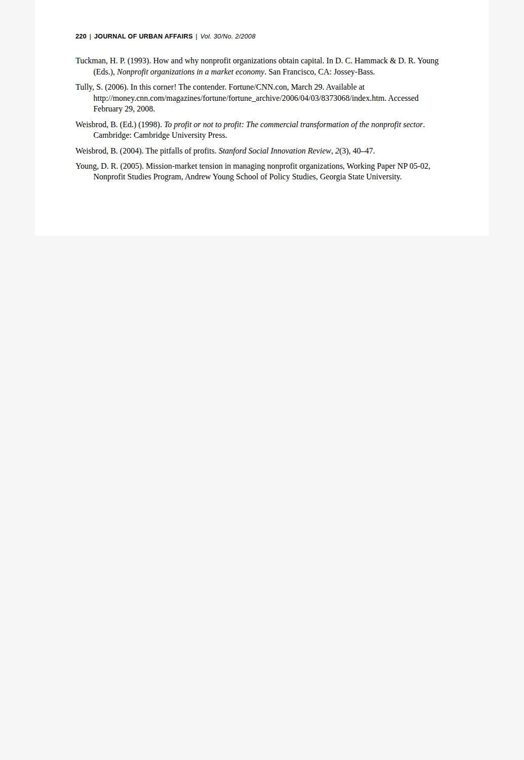220|JOURNAL OF URBAN AFFAIRS|Vol. 30/No. 2/2008
Tuckman, H. P. (1993). How and why nonprofit organizations obtain capital. In D. C. Hammack & D. R. Young (Eds.), Nonprofit organizations in a market economy. San Francisco, CA: Jossey-Bass.
Tully, S. (2006). In this corner! The contender. Fortune/CNN.con, March 29. Available at http://money.cnn.com/magazines/fortune/fortune_archive/2006/04/03/8373068/index.htm. Accessed February 29, 2008.
Weisbrod, B. (Ed.) (1998). To profit or not to profit: The commercial transformation of the nonprofit sector. Cambridge: Cambridge University Press.
Weisbrod, B. (2004). The pitfalls of profits. Stanford Social Innovation Review, 2(3), 40–47.
Young, D. R. (2005). Mission-market tension in managing nonprofit organizations, Working Paper NP 05-02, Nonprofit Studies Program, Andrew Young School of Policy Studies, Georgia State University.